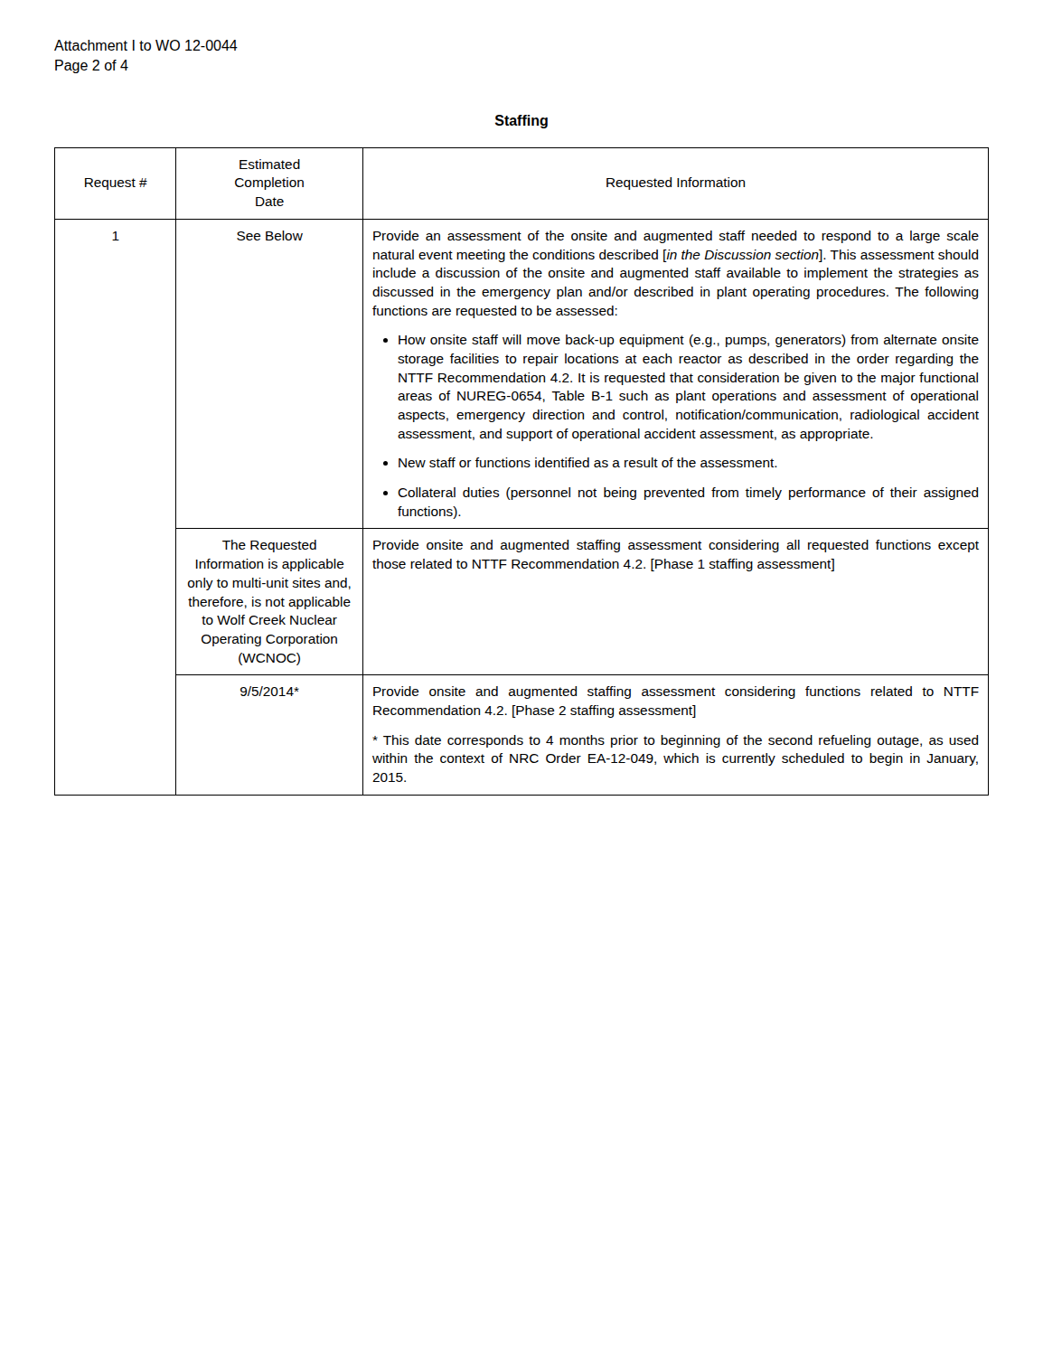Attachment I to WO 12-0044
Page 2 of 4
Staffing
| Request # | Estimated Completion Date | Requested Information |
| --- | --- | --- |
| 1 | See Below | Provide an assessment of the onsite and augmented staff needed to respond to a large scale natural event meeting the conditions described [ in the Discussion section ]. This assessment should include a discussion of the onsite and augmented staff available to implement the strategies as discussed in the emergency plan and/or described in plant operating procedures. The following functions are requested to be assessed: How onsite staff will move back-up equipment (e.g., pumps, generators) from alternate onsite storage facilities to repair locations at each reactor as described in the order regarding the NTTF Recommendation 4.2. It is requested that consideration be given to the major functional areas of NUREG-0654, Table B-1 such as plant operations and assessment of operational aspects, emergency direction and control, notification/communication, radiological accident assessment, and support of operational accident assessment, as appropriate. New staff or functions identified as a result of the assessment. Collateral duties (personnel not being prevented from timely performance of their assigned functions). |
| The Requested Information is applicable only to multi-unit sites and, therefore, is not applicable to Wolf Creek Nuclear Operating Corporation (WCNOC) | Provide onsite and augmented staffing assessment considering all requested functions except those related to NTTF Recommendation 4.2. [Phase 1 staffing assessment] |
| 9/5/2014* | Provide onsite and augmented staffing assessment considering functions related to NTTF Recommendation 4.2. [Phase 2 staffing assessment] * This date corresponds to 4 months prior to beginning of the second refueling outage, as used within the context of NRC Order EA-12-049, which is currently scheduled to begin in January, 2015. |